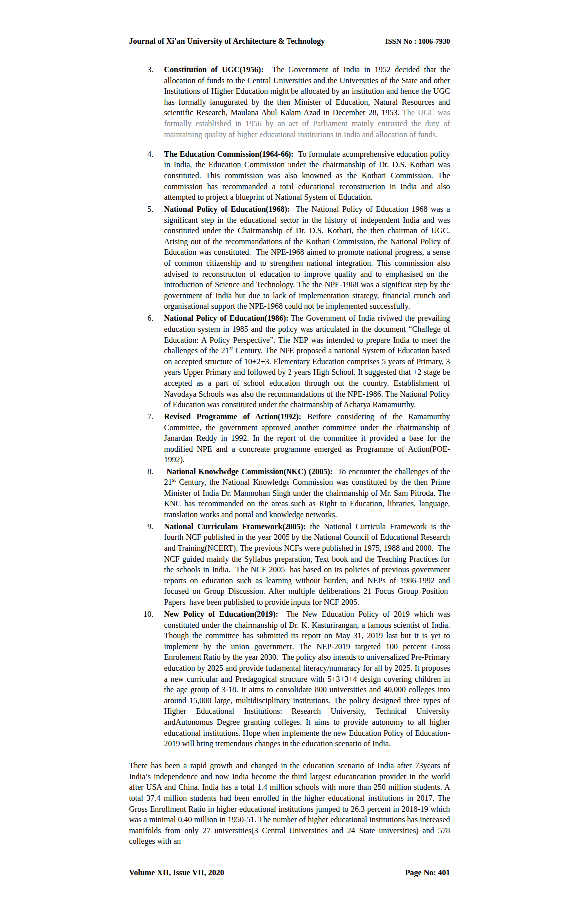Journal of Xi'an University of Architecture & Technology ISSN No : 1006-7930
Constitution of UGC(1956): The Government of India in 1952 decided that the allocation of funds to the Central Universities and the Universities of the State and other Institutions of Higher Education might be allocated by an institution and hence the UGC has formally ianugurated by the then Minister of Education, Natural Resources and scientific Research, Maulana Abul Kalam Azad in December 28, 1953. The UGC was formally established in 1956 by an act of Parliament mainly entrusted the duty of maintaining quality of higher educational institutions in India and allocation of funds.
The Education Commission(1964-66): To formulate acomprehensive education policy in India, the Education Commission under the chairmanship of Dr. D.S. Kothari was constituted. This commission was also knowned as the Kothari Commission. The commission has recommanded a total educational reconstruction in India and also attempted to project a blueprint of National System of Education.
National Policy of Education(1968): The National Policy of Education 1968 was a significant step in the educational sector in the history of independent India and was constituted under the Chairmanship of Dr. D.S. Kothari, the then chairman of UGC. Arising out of the recommandations of the Kothari Commission, the National Policy of Education was constituted. The NPE-1968 aimed to promote national progress, a sense of common citizenship and to strengthen national integration. This commission also advised to reconstructon of education to improve quality and to emphasised on the introduction of Science and Technology. The the NPE-1968 was a significat step by the government of India but due to lack of implementation strategy, financial crunch and organisational support the NPE-1968 could not be implemented successfully.
National Policy of Education(1986): The Government of India riviwed the prevailing education system in 1985 and the policy was articulated in the document “Challege of Education: A Policy Perspective”. The NEP was intended to prepare India to meet the challenges of the 21st Century. The NPE proposed a national System of Education based on accepted structure of 10+2+3. Elementary Education comprises 5 years of Primary, 3 years Upper Primary and followed by 2 years High School. It suggested that +2 stage be accepted as a part of school education through out the country. Establishment of Navodaya Schools was also the recommandations of the NPE-1986. The National Policy of Education was constituted under the chairmanship of Acharya Ramamurthy.
Revised Programme of Action(1992): Beifore considering of the Ramamurthy Committee, the government approved another committee under the chairmanship of Janardan Reddy in 1992. In the report of the committee it provided a base for the modified NPE and a concreate programme emerged as Programme of Action(POE-1992).
National Knowlwdge Commission(NKC) (2005): To encounter the challenges of the 21st Century, the National Knowledge Commission was constituted by the then Prime Minister of India Dr. Manmohan Singh under the chairmanship of Mr. Sam Pitroda. The KNC has recommanded on the areas such as Right to Education, libraries, language, translation works and portal and knowledge networks.
National Curriculam Framework(2005): the National Curricula Framework is the fourth NCF published in the year 2005 by the National Council of Educational Research and Training(NCERT). The previous NCFs were published in 1975, 1988 and 2000. The NCF guided mainly the Syllabus preparation, Text book and the Teaching Practices for the schools in India. The NCF 2005 has based on its policies of previous government reports on education such as learning without burden, and NEPs of 1986-1992 and focused on Group Discussion. After multiple deliberations 21 Focus Group Position Papers have been published to provide inputs for NCF 2005.
New Policy of Education(2019): The New Education Policy of 2019 which was constituted under the chairmanship of Dr. K. Kasturirangan, a famous scientist of India. Though the committee has submitted its report on May 31, 2019 last but it is yet to implement by the union government. The NEP-2019 targeted 100 percent Gross Enrolement Ratio by the year 2030. The policy also intends to universalized Pre-Primary education by 2025 and provide fudamental literacy/numaracy for all by 2025. It proposes a new curricular and Predagogical structure with 5+3+3+4 design covering children in the age group of 3-18. It aims to consolidate 800 universities and 40,000 colleges into around 15,000 large, multidisciplinary institutions. The policy designed three types of Higher Educational Institutions: Research University, Technical University andAutonomus Degree granting colleges. It aims to provide autonomy to all higher educational institutions. Hope when implemente the new Education Policy of Education-2019 will bring tremendous changes in the education scenario of India.
There has been a rapid growth and changed in the education scenario of India after 73years of India’s independence and now India become the third largest educancation provider in the world after USA and China. India has a total 1.4 million schools with more than 250 million students. A total 37.4 million students had been enrolled in the higher educational institutions in 2017. The Gross Enrollment Ratio in higher educational institutions jumped to 26.3 percent in 2018-19 which was a minimal 0.40 million in 1950-51. The number of higher educational institutions has increased manifolds from only 27 universities(3 Central Universities and 24 State universities) and 578 colleges with an
Volume XII, Issue VII, 2020 Page No: 401